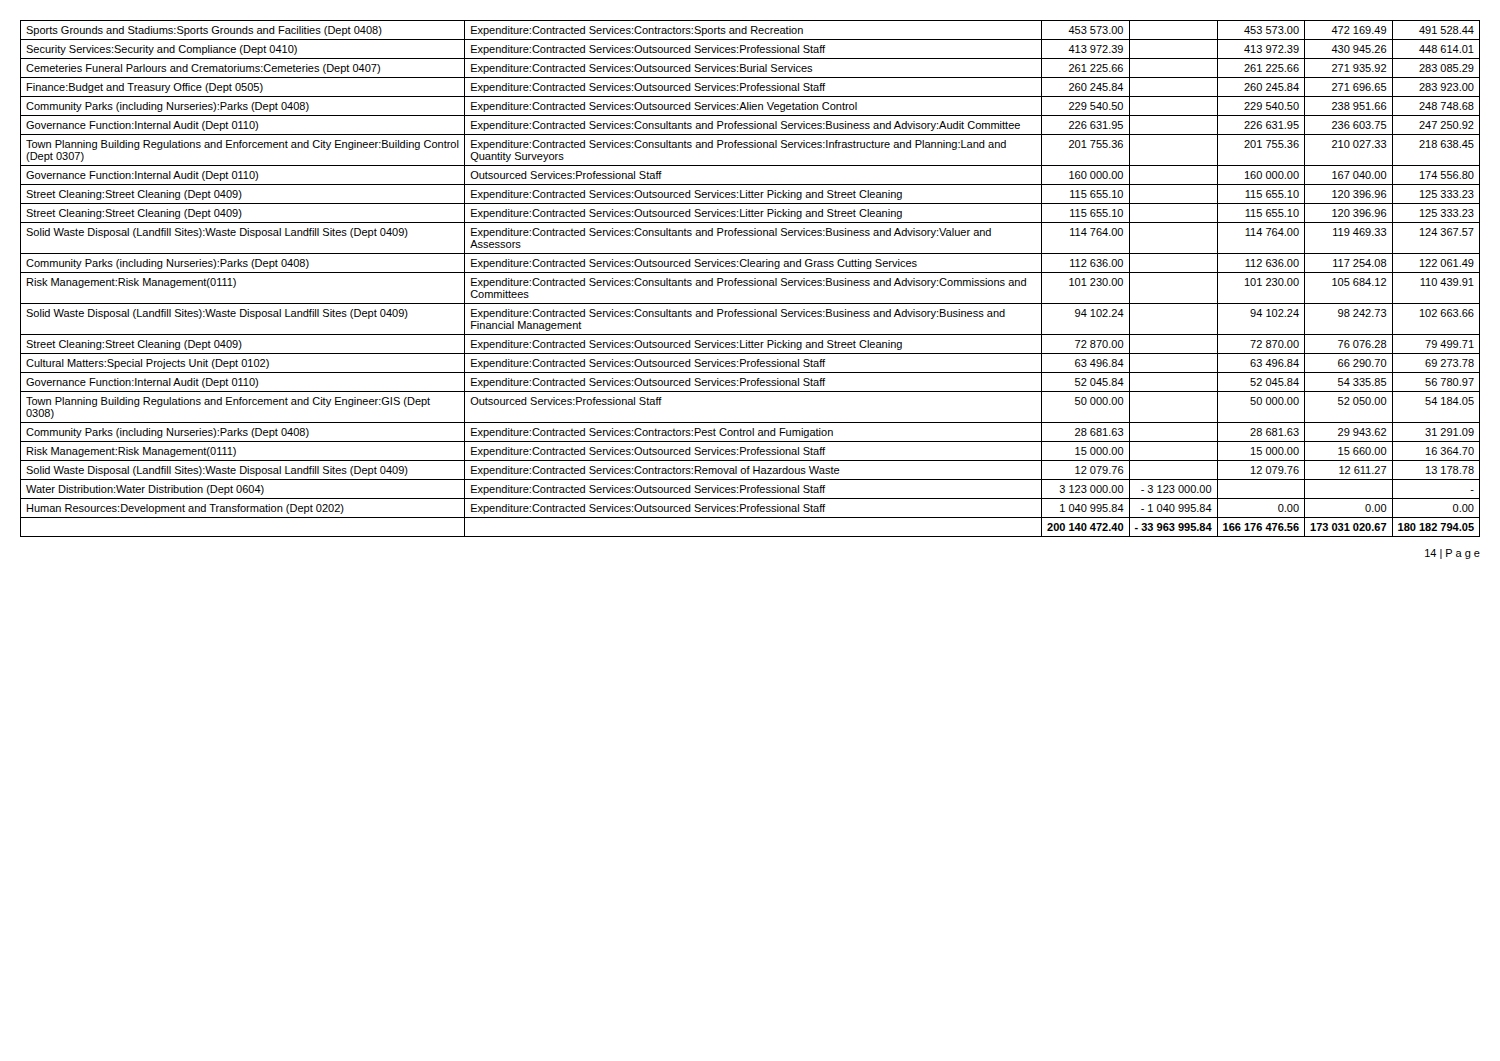| Sports Grounds and Stadiums:Sports Grounds and Facilities (Dept 0408) | Expenditure:Contracted Services:Contractors:Sports and Recreation | 453 573.00 | | 453 573.00 | 472 169.49 | 491 528.44 |
| Security Services:Security and Compliance (Dept 0410) | Expenditure:Contracted Services:Outsourced Services:Professional Staff | 413 972.39 | | 413 972.39 | 430 945.26 | 448 614.01 |
| Cemeteries Funeral Parlours and Crematoriums:Cemeteries (Dept 0407) | Expenditure:Contracted Services:Outsourced Services:Burial Services | 261 225.66 | | 261 225.66 | 271 935.92 | 283 085.29 |
| Finance:Budget and Treasury Office (Dept 0505) | Expenditure:Contracted Services:Outsourced Services:Professional Staff | 260 245.84 | | 260 245.84 | 271 696.65 | 283 923.00 |
| Community Parks (including Nurseries):Parks (Dept 0408) | Expenditure:Contracted Services:Outsourced Services:Alien Vegetation Control | 229 540.50 | | 229 540.50 | 238 951.66 | 248 748.68 |
| Governance Function:Internal Audit (Dept 0110) | Expenditure:Contracted Services:Consultants and Professional Services:Business and Advisory:Audit Committee | 226 631.95 | | 226 631.95 | 236 603.75 | 247 250.92 |
| Town Planning Building Regulations and Enforcement and City Engineer:Building Control (Dept 0307) | Expenditure:Contracted Services:Consultants and Professional Services:Infrastructure and Planning:Land and Quantity Surveyors | 201 755.36 | | 201 755.36 | 210 027.33 | 218 638.45 |
| Governance Function:Internal Audit (Dept 0110) | Outsourced Services:Professional Staff | 160 000.00 | | 160 000.00 | 167 040.00 | 174 556.80 |
| Street Cleaning:Street Cleaning (Dept 0409) | Expenditure:Contracted Services:Outsourced Services:Litter Picking and Street Cleaning | 115 655.10 | | 115 655.10 | 120 396.96 | 125 333.23 |
| Street Cleaning:Street Cleaning (Dept 0409) | Expenditure:Contracted Services:Outsourced Services:Litter Picking and Street Cleaning | 115 655.10 | | 115 655.10 | 120 396.96 | 125 333.23 |
| Solid Waste Disposal (Landfill Sites):Waste Disposal Landfill Sites (Dept 0409) | Expenditure:Contracted Services:Consultants and Professional Services:Business and Advisory:Valuer and Assessors | 114 764.00 | | 114 764.00 | 119 469.33 | 124 367.57 |
| Community Parks (including Nurseries):Parks (Dept 0408) | Expenditure:Contracted Services:Outsourced Services:Clearing and Grass Cutting Services | 112 636.00 | | 112 636.00 | 117 254.08 | 122 061.49 |
| Risk Management:Risk Management(0111) | Expenditure:Contracted Services:Consultants and Professional Services:Business and Advisory:Commissions and Committees | 101 230.00 | | 101 230.00 | 105 684.12 | 110 439.91 |
| Solid Waste Disposal (Landfill Sites):Waste Disposal Landfill Sites (Dept 0409) | Expenditure:Contracted Services:Consultants and Professional Services:Business and Advisory:Business and Financial Management | 94 102.24 | | 94 102.24 | 98 242.73 | 102 663.66 |
| Street Cleaning:Street Cleaning (Dept 0409) | Expenditure:Contracted Services:Outsourced Services:Litter Picking and Street Cleaning | 72 870.00 | | 72 870.00 | 76 076.28 | 79 499.71 |
| Cultural Matters:Special Projects Unit (Dept 0102) | Expenditure:Contracted Services:Outsourced Services:Professional Staff | 63 496.84 | | 63 496.84 | 66 290.70 | 69 273.78 |
| Governance Function:Internal Audit (Dept 0110) | Expenditure:Contracted Services:Outsourced Services:Professional Staff | 52 045.84 | | 52 045.84 | 54 335.85 | 56 780.97 |
| Town Planning Building Regulations and Enforcement and City Engineer:GIS (Dept 0308) | Outsourced Services:Professional Staff | 50 000.00 | | 50 000.00 | 52 050.00 | 54 184.05 |
| Community Parks (including Nurseries):Parks (Dept 0408) | Expenditure:Contracted Services:Contractors:Pest Control and Fumigation | 28 681.63 | | 28 681.63 | 29 943.62 | 31 291.09 |
| Risk Management:Risk Management(0111) | Expenditure:Contracted Services:Outsourced Services:Professional Staff | 15 000.00 | | 15 000.00 | 15 660.00 | 16 364.70 |
| Solid Waste Disposal (Landfill Sites):Waste Disposal Landfill Sites (Dept 0409) | Expenditure:Contracted Services:Contractors:Removal of Hazardous Waste | 12 079.76 | | 12 079.76 | 12 611.27 | 13 178.78 |
| Water Distribution:Water Distribution (Dept 0604) | Expenditure:Contracted Services:Outsourced Services:Professional Staff | 3 123 000.00 | - 3 123 000.00 | | | - |
| Human Resources:Development and Transformation (Dept 0202) | Expenditure:Contracted Services:Outsourced Services:Professional Staff | 1 040 995.84 | - 1 040 995.84 | 0.00 | 0.00 | 0.00 |
| | | 200 140 472.40 | - 33 963 995.84 | 166 176 476.56 | 173 031 020.67 | 180 182 794.05 |
14 | P a g e